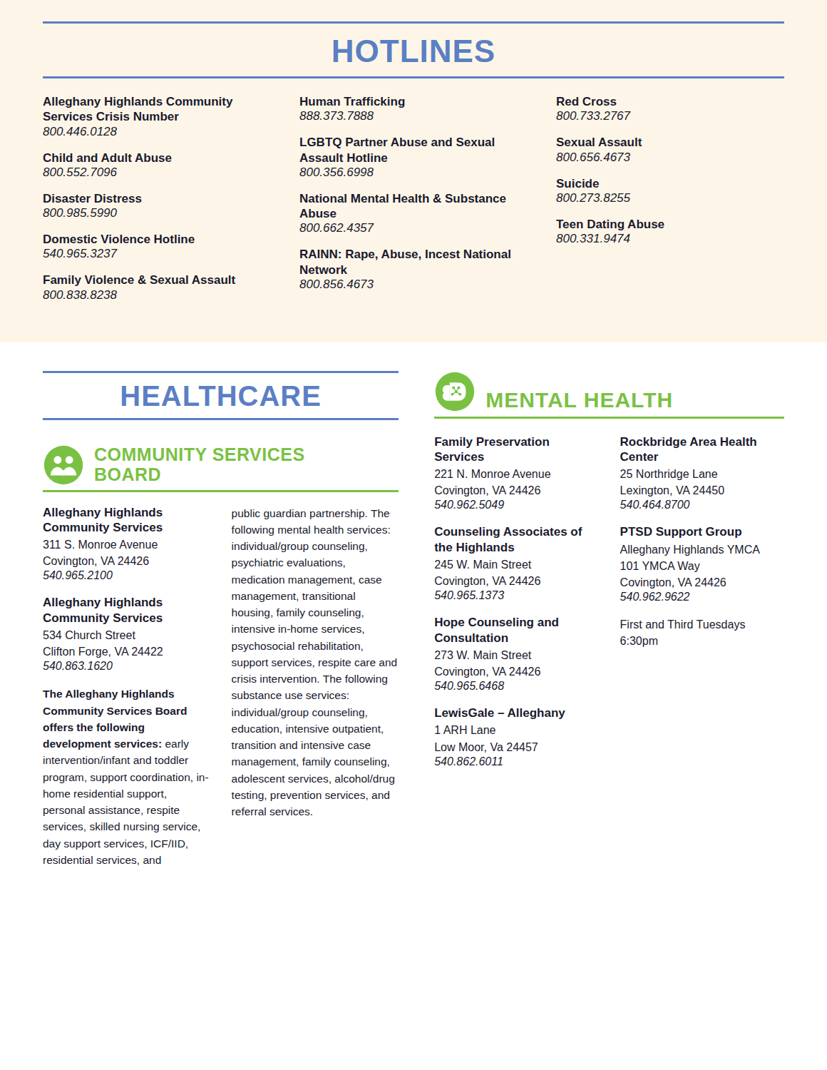HOTLINES
Alleghany Highlands Community Services Crisis Number
800.446.0128
Child and Adult Abuse
800.552.7096
Disaster Distress
800.985.5990
Domestic Violence Hotline
540.965.3237
Family Violence & Sexual Assault
800.838.8238
Human Trafficking
888.373.7888
LGBTQ Partner Abuse and Sexual Assault Hotline
800.356.6998
National Mental Health & Substance Abuse
800.662.4357
RAINN: Rape, Abuse, Incest National Network
800.856.4673
Red Cross
800.733.2767
Sexual Assault
800.656.4673
Suicide
800.273.8255
Teen Dating Abuse
800.331.9474
HEALTHCARE
COMMUNITY SERVICES
BOARD
Alleghany Highlands Community Services
311 S. Monroe Avenue
Covington, VA 24426
540.965.2100
Alleghany Highlands Community Services
534 Church Street
Clifton Forge, VA 24422
540.863.1620
The Alleghany Highlands Community Services Board offers the following development services: early intervention/infant and toddler program, support coordination, in-home residential support, personal assistance, respite services, skilled nursing service, day support services, ICF/IID, residential services, and
public guardian partnership. The following mental health services: individual/group counseling, psychiatric evaluations, medication management, case management, transitional housing, family counseling, intensive in-home services, psychosocial rehabilitation, support services, respite care and crisis intervention. The following substance use services: individual/group counseling, education, intensive outpatient, transition and intensive case management, family counseling, adolescent services, alcohol/drug testing, prevention services, and referral services.
MENTAL HEALTH
Family Preservation Services
221 N. Monroe Avenue
Covington, VA 24426
540.962.5049
Counseling Associates of the Highlands
245 W. Main Street
Covington, VA 24426
540.965.1373
Hope Counseling and Consultation
273 W. Main Street
Covington, VA 24426
540.965.6468
LewisGale – Alleghany
1 ARH Lane
Low Moor, Va 24457
540.862.6011
Rockbridge Area Health Center
25 Northridge Lane
Lexington, VA 24450
540.464.8700
PTSD Support Group
Alleghany Highlands YMCA
101 YMCA Way
Covington, VA 24426
540.962.9622
First and Third Tuesdays 6:30pm